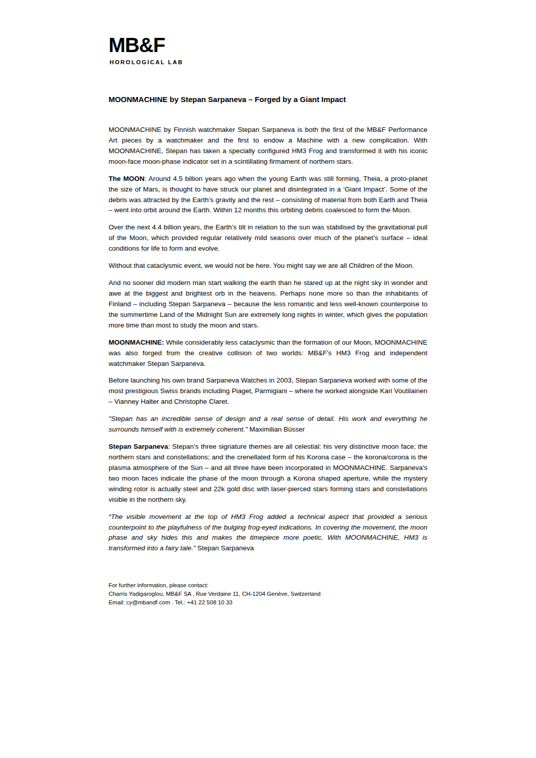MB&F
HOROLOGICAL LAB
MOONMACHINE by Stepan Sarpaneva – Forged by a Giant Impact
MOONMACHINE by Finnish watchmaker Stepan Sarpaneva is both the first of the MB&F Performance Art pieces by a watchmaker and the first to endow a Machine with a new complication. With MOONMACHINE, Stepan has taken a specially configured HM3 Frog and transformed it with his iconic moon-face moon-phase indicator set in a scintillating firmament of northern stars.
The MOON: Around 4.5 billion years ago when the young Earth was still forming, Theia, a proto-planet the size of Mars, is thought to have struck our planet and disintegrated in a ‘Giant Impact’. Some of the debris was attracted by the Earth’s gravity and the rest – consisting of material from both Earth and Theia – went into orbit around the Earth. Within 12 months this orbiting debris coalesced to form the Moon.
Over the next 4.4 billion years, the Earth’s tilt in relation to the sun was stabilised by the gravitational pull of the Moon, which provided regular relatively mild seasons over much of the planet’s surface – ideal conditions for life to form and evolve.
Without that cataclysmic event, we would not be here. You might say we are all Children of the Moon.
And no sooner did modern man start walking the earth than he stared up at the night sky in wonder and awe at the biggest and brightest orb in the heavens. Perhaps none more so than the inhabitants of Finland – including Stepan Sarpaneva – because the less romantic and less well-known counterpoise to the summertime Land of the Midnight Sun are extremely long nights in winter, which gives the population more time than most to study the moon and stars.
MOONMACHINE: While considerably less cataclysmic than the formation of our Moon, MOONMACHINE was also forged from the creative collision of two worlds: MB&F's HM3 Frog and independent watchmaker Stepan Sarpaneva.
Before launching his own brand Sarpaneva Watches in 2003, Stepan Sarpaneva worked with some of the most prestigious Swiss brands including Piaget, Parmigiani – where he worked alongside Kari Voutilainen – Vianney Halter and Christophe Claret.
"Stepan has an incredible sense of design and a real sense of detail. His work and everything he surrounds himself with is extremely coherent." Maximilian Büsser
Stepan Sarpaneva: Stepan’s three signature themes are all celestial: his very distinctive moon face; the northern stars and constellations; and the crenellated form of his Korona case – the korona/corona is the plasma atmosphere of the Sun – and all three have been incorporated in MOONMACHINE. Sarpaneva's two moon faces indicate the phase of the moon through a Korona shaped aperture, while the mystery winding rotor is actually steel and 22k gold disc with laser-pierced stars forming stars and constellations visible in the northern sky.
“The visible movement at the top of HM3 Frog added a technical aspect that provided a serious counterpoint to the playfulness of the bulging frog-eyed indications. In covering the movement, the moon phase and sky hides this and makes the timepiece more poetic. With MOONMACHINE, HM3 is transformed into a fairy tale.” Stepan Sarpaneva
For further information, please contact:
Charris Yadigaroglou, MB&F SA , Rue Verdaine 11, CH-1204 Genève, Switzerland
Email: cy@mbandf.com . Tel.: +41 22 508 10 33